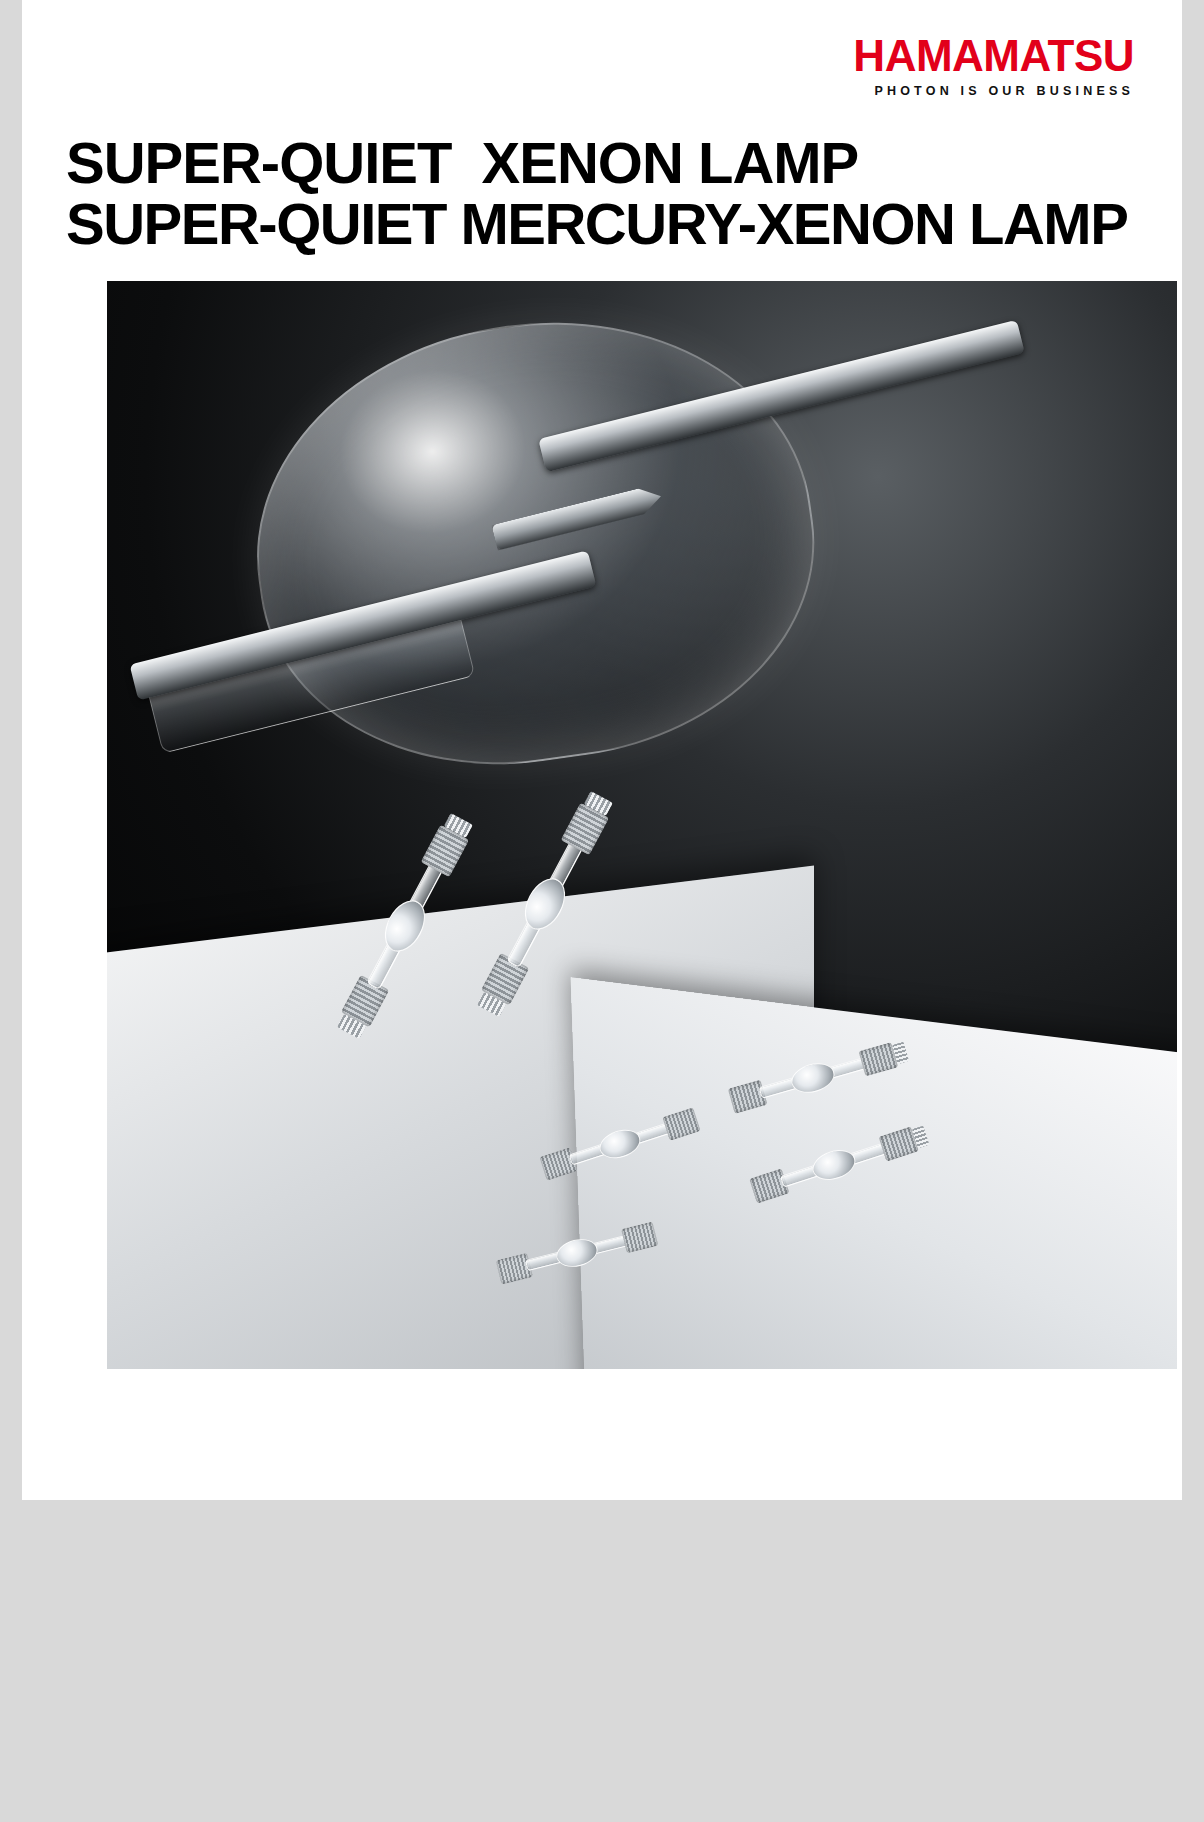HAMAMATSU PHOTON IS OUR BUSINESS
SUPER-QUIET XENON LAMP SUPER-QUIET MERCURY-XENON LAMP